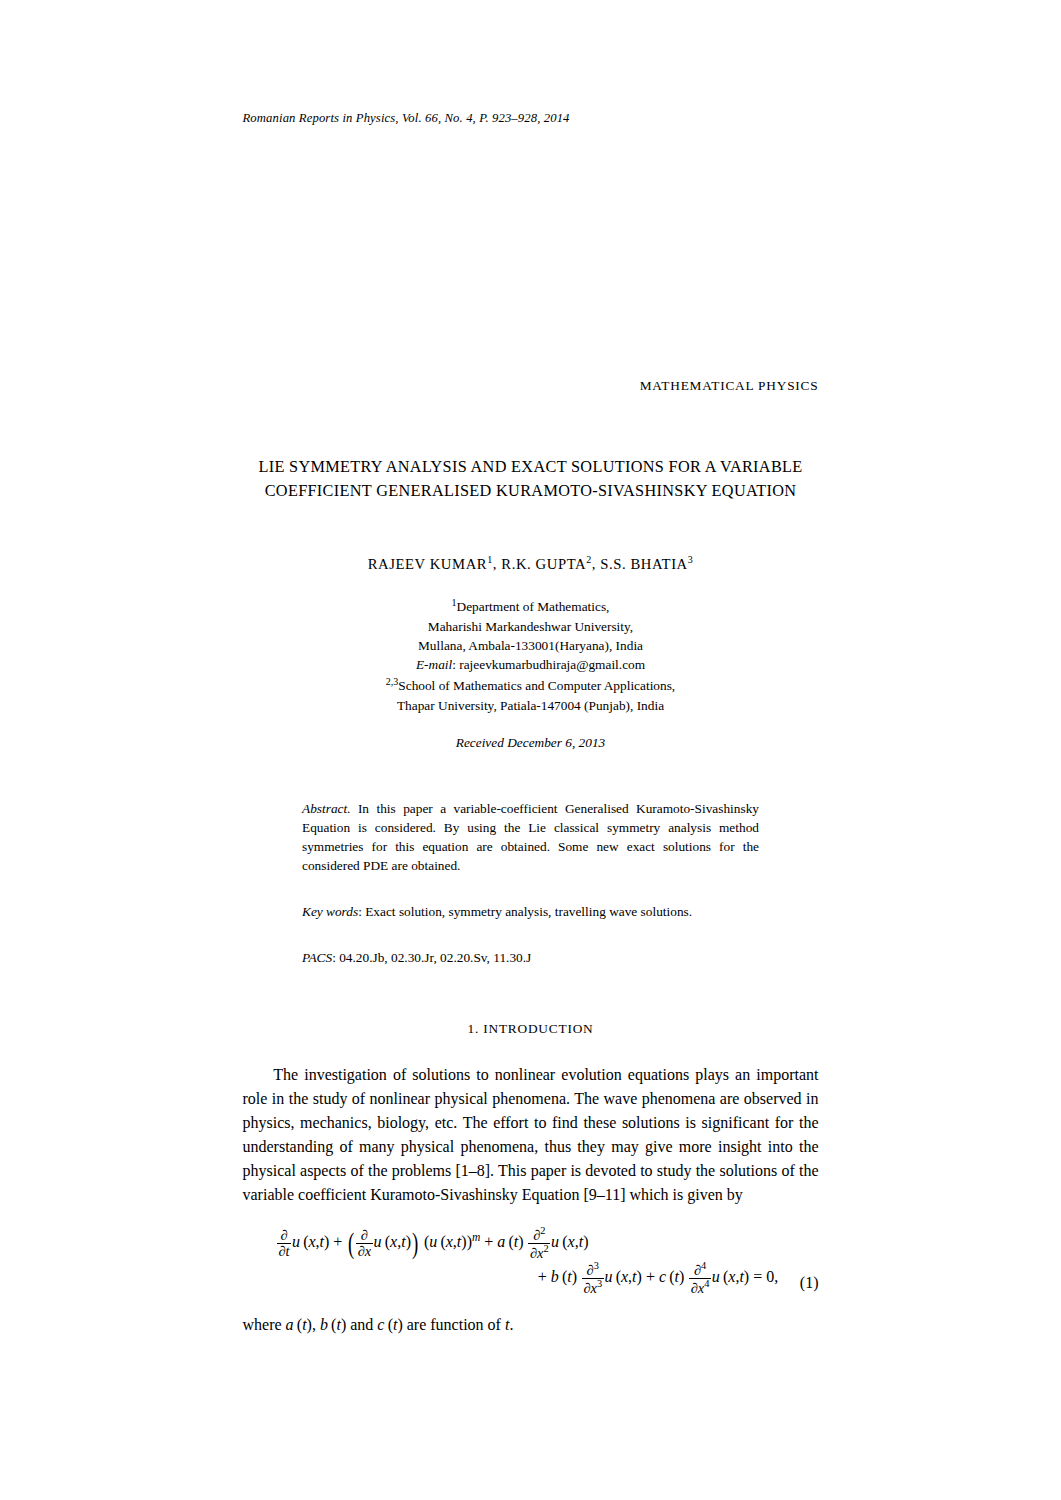Romanian Reports in Physics, Vol. 66, No. 4, P. 923–928, 2014
MATHEMATICAL PHYSICS
LIE SYMMETRY ANALYSIS AND EXACT SOLUTIONS FOR A VARIABLE
COEFFICIENT GENERALISED KURAMOTO-SIVASHINSKY EQUATION
RAJEEV KUMAR1, R.K. GUPTA2, S.S. BHATIA3
1Department of Mathematics,
Maharishi Markandeshwar University,
Mullana, Ambala-133001(Haryana), India
E-mail: rajeevkumarbudhiraja@gmail.com
2,3School of Mathematics and Computer Applications,
Thapar University, Patiala-147004 (Punjab), India
Received December 6, 2013
Abstract. In this paper a variable-coefficient Generalised Kuramoto-Sivashinsky Equation is considered. By using the Lie classical symmetry analysis method symmetries for this equation are obtained. Some new exact solutions for the considered PDE are obtained.
Key words: Exact solution, symmetry analysis, travelling wave solutions.
PACS: 04.20.Jb, 02.30.Jr, 02.20.Sv, 11.30.J
1. INTRODUCTION
The investigation of solutions to nonlinear evolution equations plays an important role in the study of nonlinear physical phenomena. The wave phenomena are observed in physics, mechanics, biology, etc. The effort to find these solutions is significant for the understanding of many physical phenomena, thus they may give more insight into the physical aspects of the problems [1–8]. This paper is devoted to study the solutions of the variable coefficient Kuramoto-Sivashinsky Equation [9–11] which is given by
∂∂t u (x,t) + (∂∂x u (x,t)) (u (x,t))m + a (t) ∂2∂x 2 u (x,t) + b (t) ∂3∂x 3 u (x,t) + c (t) ∂4∂x 4 u (x,t) = 0, (1)
where a (t), b (t) and c (t) are function of t.